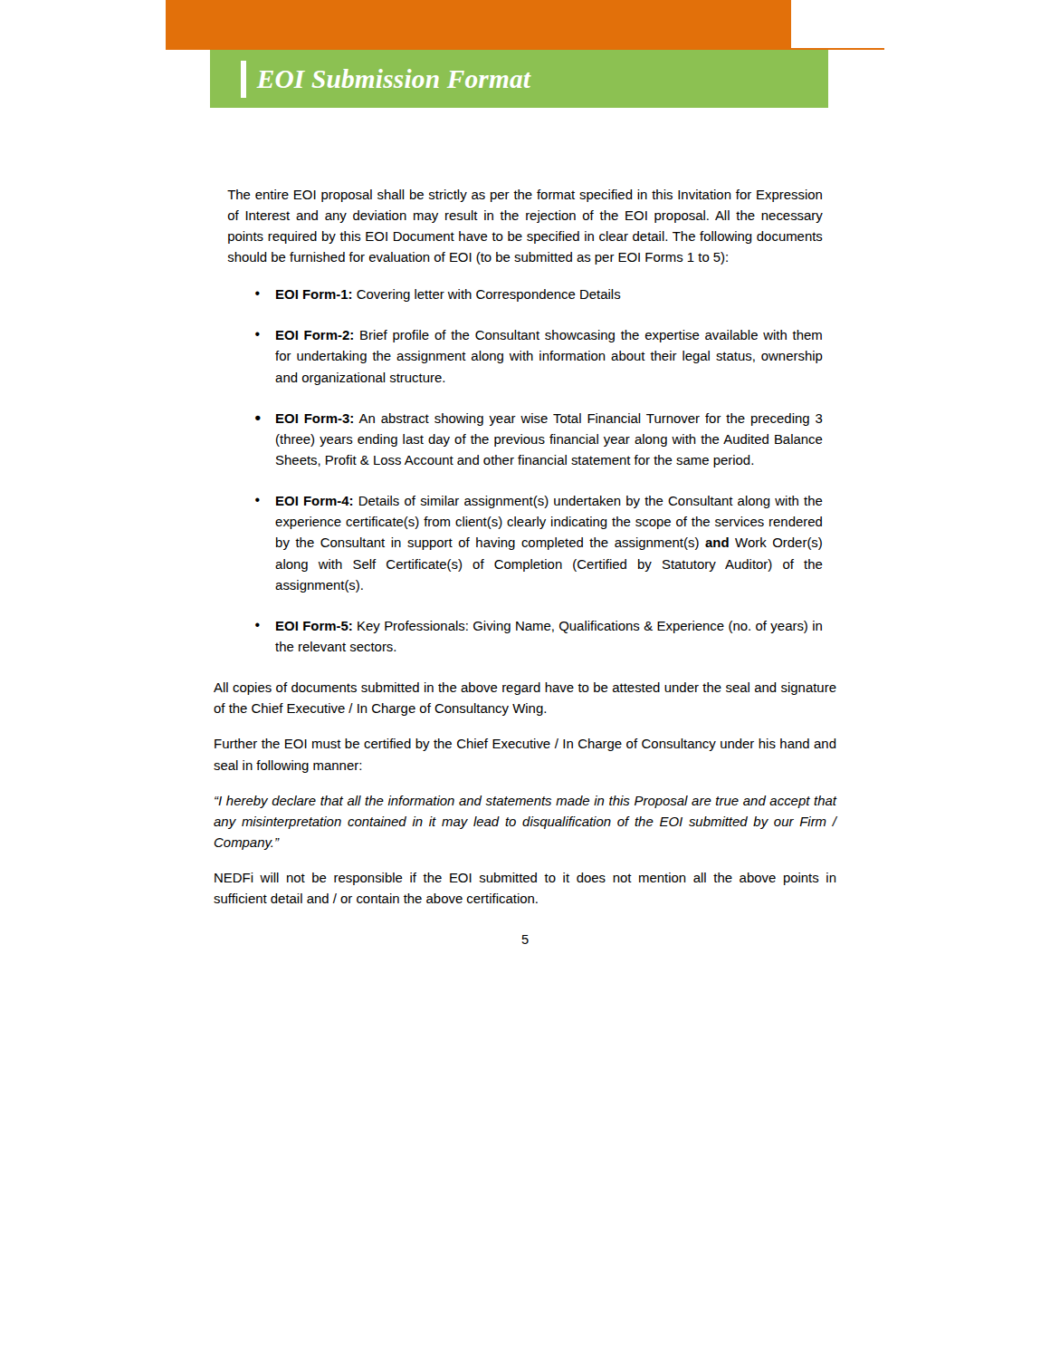EOI Submission Format
The entire EOI proposal shall be strictly as per the format specified in this Invitation for Expression of Interest and any deviation may result in the rejection of the EOI proposal. All the necessary points required by this EOI Document have to be specified in clear detail. The following documents should be furnished for evaluation of EOI (to be submitted as per EOI Forms 1 to 5):
EOI Form-1: Covering letter with Correspondence Details
EOI Form-2: Brief profile of the Consultant showcasing the expertise available with them for undertaking the assignment along with information about their legal status, ownership and organizational structure.
EOI Form-3: An abstract showing year wise Total Financial Turnover for the preceding 3 (three) years ending last day of the previous financial year along with the Audited Balance Sheets, Profit & Loss Account and other financial statement for the same period.
EOI Form-4: Details of similar assignment(s) undertaken by the Consultant along with the experience certificate(s) from client(s) clearly indicating the scope of the services rendered by the Consultant in support of having completed the assignment(s) and Work Order(s) along with Self Certificate(s) of Completion (Certified by Statutory Auditor) of the assignment(s).
EOI Form-5: Key Professionals: Giving Name, Qualifications & Experience (no. of years) in the relevant sectors.
All copies of documents submitted in the above regard have to be attested under the seal and signature of the Chief Executive / In Charge of Consultancy Wing.
Further the EOI must be certified by the Chief Executive / In Charge of Consultancy under his hand and seal in following manner:
“I hereby declare that all the information and statements made in this Proposal are true and accept that any misinterpretation contained in it may lead to disqualification of the EOI submitted by our Firm / Company.”
NEDFi will not be responsible if the EOI submitted to it does not mention all the above points in sufficient detail and / or contain the above certification.
5